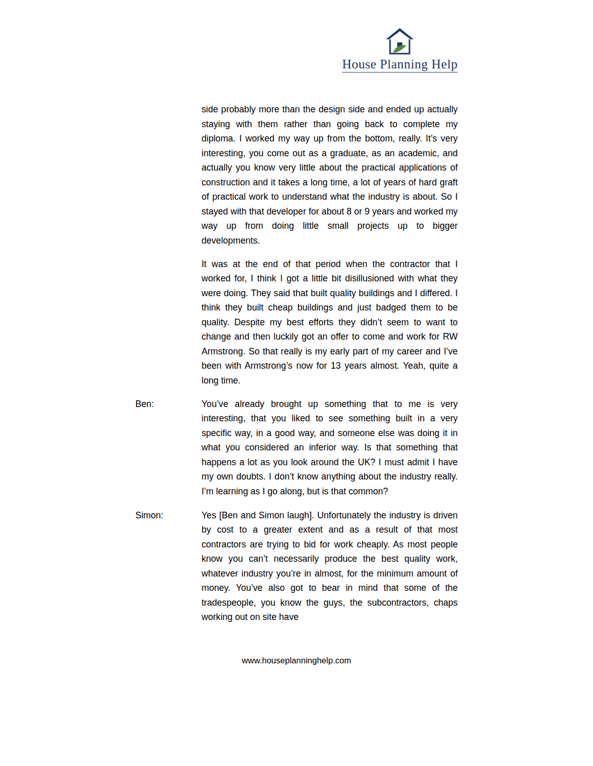House Planning Help
side probably more than the design side and ended up actually staying with them rather than going back to complete my diploma. I worked my way up from the bottom, really. It’s very interesting, you come out as a graduate, as an academic, and actually you know very little about the practical applications of construction and it takes a long time, a lot of years of hard graft of practical work to understand what the industry is about. So I stayed with that developer for about 8 or 9 years and worked my way up from doing little small projects up to bigger developments.
It was at the end of that period when the contractor that I worked for, I think I got a little bit disillusioned with what they were doing. They said that built quality buildings and I differed. I think they built cheap buildings and just badged them to be quality. Despite my best efforts they didn’t seem to want to change and then luckily got an offer to come and work for RW Armstrong. So that really is my early part of my career and I’ve been with Armstrong’s now for 13 years almost. Yeah, quite a long time.
Ben:
You’ve already brought up something that to me is very interesting, that you liked to see something built in a very specific way, in a good way, and someone else was doing it in what you considered an inferior way. Is that something that happens a lot as you look around the UK? I must admit I have my own doubts. I don’t know anything about the industry really. I’m learning as I go along, but is that common?
Simon:
Yes [Ben and Simon laugh]. Unfortunately the industry is driven by cost to a greater extent and as a result of that most contractors are trying to bid for work cheaply. As most people know you can’t necessarily produce the best quality work, whatever industry you’re in almost, for the minimum amount of money. You’ve also got to bear in mind that some of the tradespeople, you know the guys, the subcontractors, chaps working out on site have
www.houseplanninghelp.com